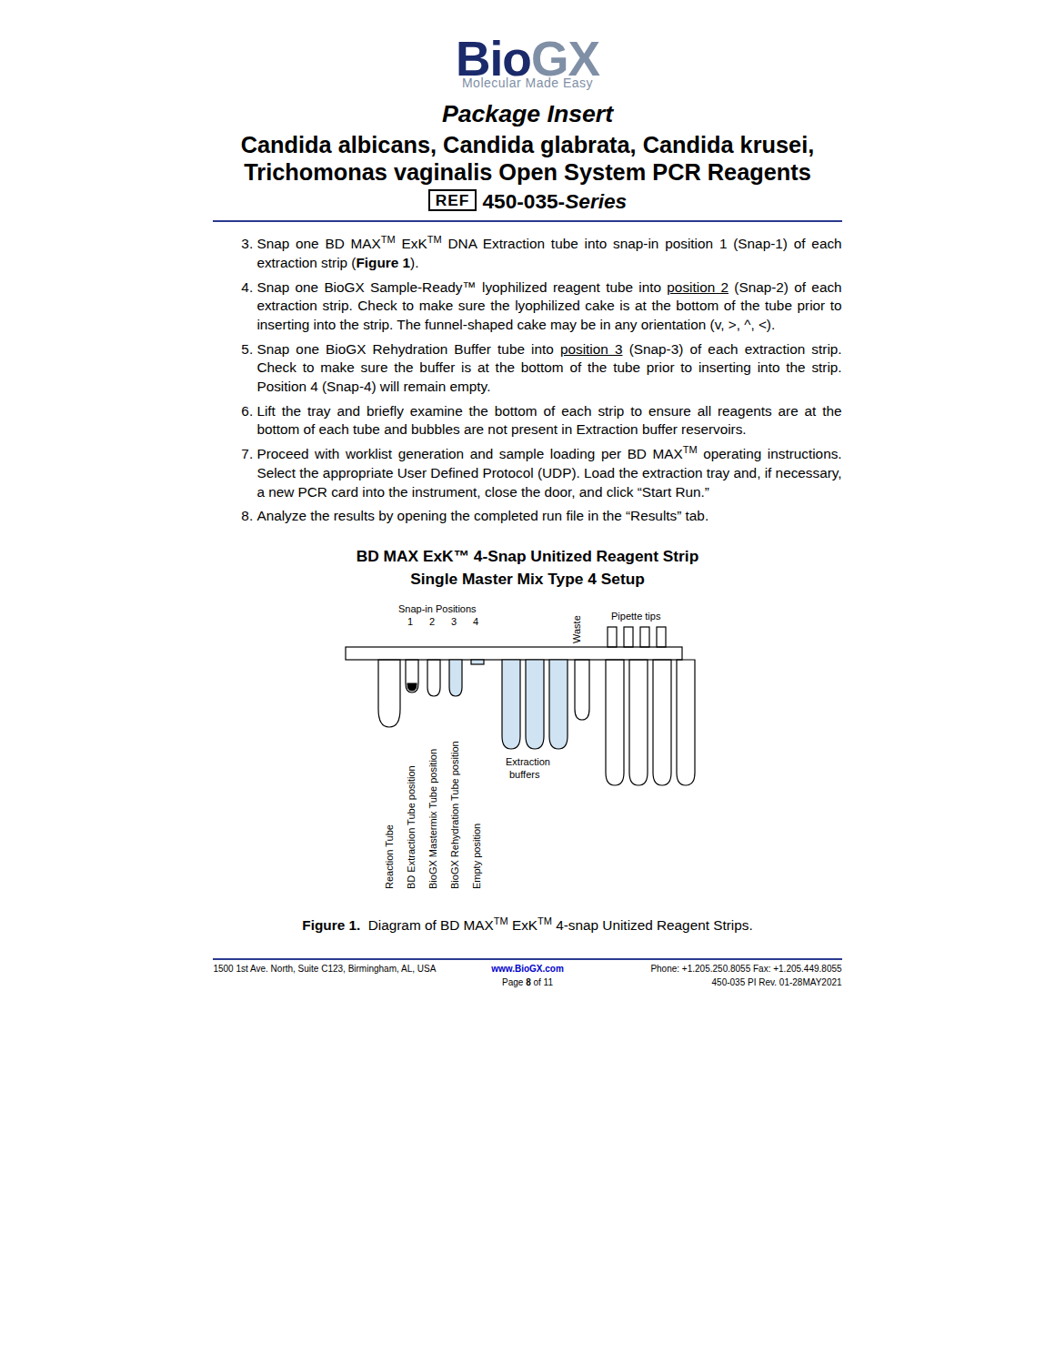Bio GX
Molecular Made Easy
Package Insert
Candida albicans, Candida glabrata, Candida krusei,
Trichomonas vaginalis Open System PCR Reagents
REF 450-035-Series
Snap one BD MAXTM ExKTM DNA Extraction tube into snap-in position 1 (Snap-1) of each extraction strip (Figure 1).
Snap one BioGX Sample-Ready™ lyophilized reagent tube into position 2 (Snap-2) of each extraction strip. Check to make sure the lyophilized cake is at the bottom of the tube prior to inserting into the strip. The funnel-shaped cake may be in any orientation (v, >, ^, <).
Snap one BioGX Rehydration Buffer tube into position 3 (Snap-3) of each extraction strip. Check to make sure the buffer is at the bottom of the tube prior to inserting into the strip. Position 4 (Snap-4) will remain empty.
Lift the tray and briefly examine the bottom of each strip to ensure all reagents are at the bottom of each tube and bubbles are not present in Extraction buffer reservoirs.
Proceed with worklist generation and sample loading per BD MAXTM operating instructions. Select the appropriate User Defined Protocol (UDP). Load the extraction tray and, if necessary, a new PCR card into the instrument, close the door, and click “Start Run.”
Analyze the results by opening the completed run file in the “Results” tab.
BD MAX ExK™ 4-Snap Unitized Reagent Strip
Single Master Mix Type 4 Setup
Snap-in Positions 1 2 3 4 Waste Pipette tips Extraction buffers Reaction Tube BD Extraction Tube position BioGX Mastermix Tube position BioGX Rehydration Tube position Empty position
Figure 1. Diagram of BD MAXTM ExKTM 4-snap Unitized Reagent Strips.
1500 1st Ave. North, Suite C123, Birmingham, AL, USA
www.BioGX.com
Phone: +1.205.250.8055 Fax: +1.205.449.8055
Page 8 of 11
450-035 PI Rev. 01-28MAY2021